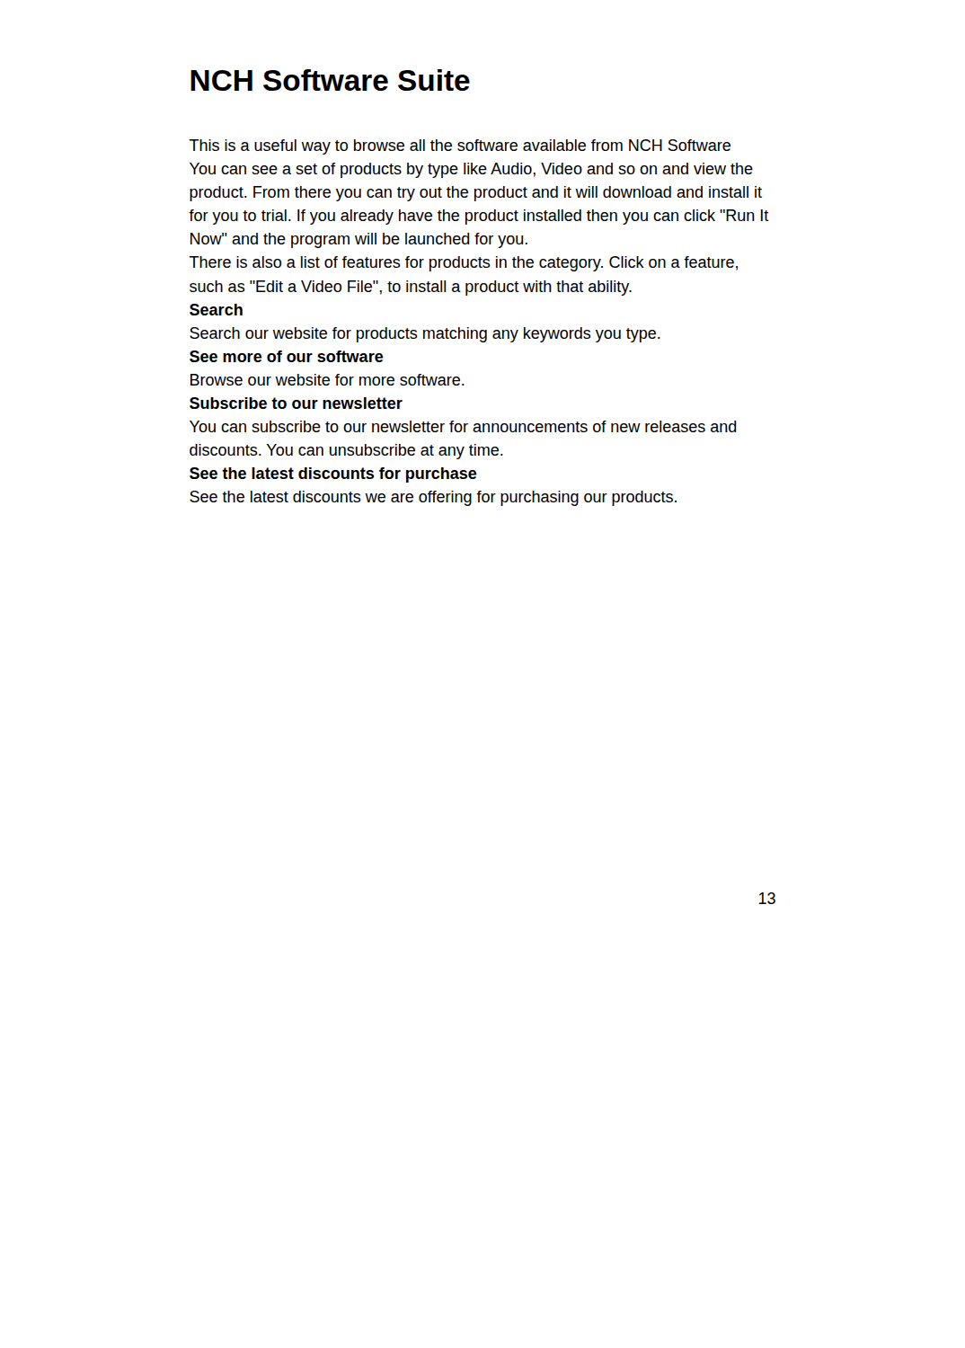NCH Software Suite
This is a useful way to browse all the software available from NCH Software
You can see a set of products by type like Audio, Video and so on and view the product. From there you can try out the product and it will download and install it for you to trial. If you already have the product installed then you can click "Run It Now" and the program will be launched for you.
There is also a list of features for products in the category. Click on a feature, such as "Edit a Video File", to install a product with that ability.
Search
Search our website for products matching any keywords you type.
See more of our software
Browse our website for more software.
Subscribe to our newsletter
You can subscribe to our newsletter for announcements of new releases and discounts. You can unsubscribe at any time.
See the latest discounts for purchase
See the latest discounts we are offering for purchasing our products.
13